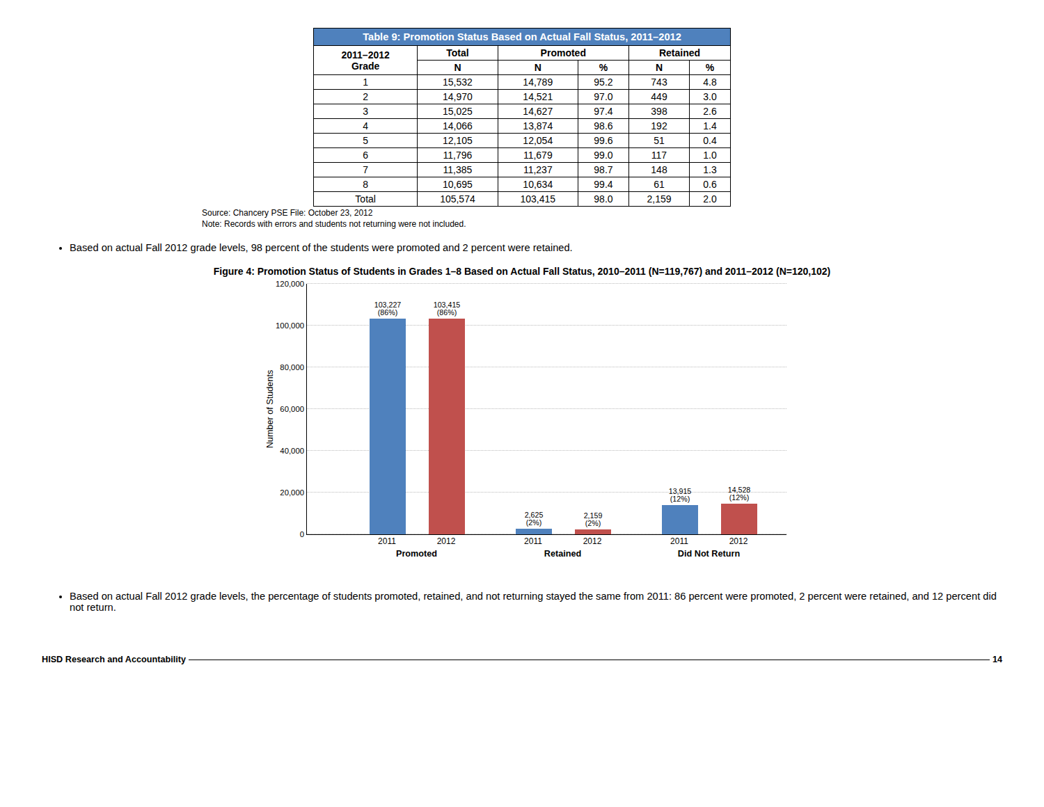Table 9: Promotion Status Based on Actual Fall Status, 2011–2012
| 2011–2012 Grade | Total | Promoted | Retained |
| --- | --- | --- | --- |
| N | N | % | N | % |
| 1 | 15,532 | 14,789 | 95.2 | 743 | 4.8 |
| 2 | 14,970 | 14,521 | 97.0 | 449 | 3.0 |
| 3 | 15,025 | 14,627 | 97.4 | 398 | 2.6 |
| 4 | 14,066 | 13,874 | 98.6 | 192 | 1.4 |
| 5 | 12,105 | 12,054 | 99.6 | 51 | 0.4 |
| 6 | 11,796 | 11,679 | 99.0 | 117 | 1.0 |
| 7 | 11,385 | 11,237 | 98.7 | 148 | 1.3 |
| 8 | 10,695 | 10,634 | 99.4 | 61 | 0.6 |
| Total | 105,574 | 103,415 | 98.0 | 2,159 | 2.0 |
Source: Chancery PSE File: October 23, 2012
Note: Records with errors and students not returning were not included.
Based on actual Fall 2012 grade levels, 98 percent of the students were promoted and 2 percent were retained.
Figure 4: Promotion Status of Students in Grades 1–8 Based on Actual Fall Status, 2010–2011 (N=119,767) and 2011–2012 (N=120,102)
Number of Students
0
20,000
40,000
60,000
80,000
100,000
120,000
103,227
(86%)
103,415
(86%)
2,625
(2%)
2,159
(2%)
13,915
(12%)
14,528
(12%)
2011
2012
Promoted
2011
2012
Retained
2011
2012
Did Not Return
Based on actual Fall 2012 grade levels, the percentage of students promoted, retained, and not returning stayed the same from 2011: 86 percent were promoted, 2 percent were retained, and 12 percent did not return.
HISD Research and Accountability 14